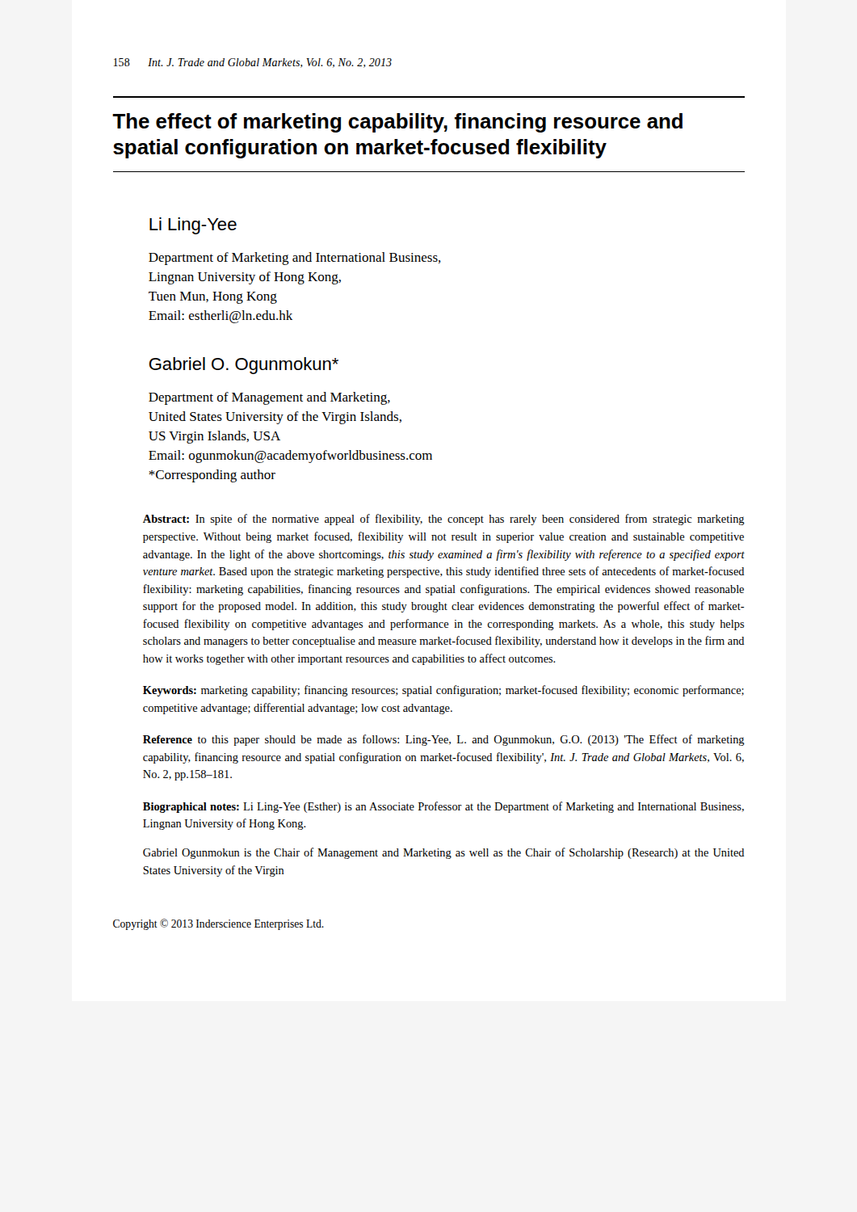158 Int. J. Trade and Global Markets, Vol. 6, No. 2, 2013
The effect of marketing capability, financing resource and spatial configuration on market-focused flexibility
Li Ling-Yee
Department of Marketing and International Business, Lingnan University of Hong Kong, Tuen Mun, Hong Kong Email: estherli@ln.edu.hk
Gabriel O. Ogunmokun*
Department of Management and Marketing, United States University of the Virgin Islands, US Virgin Islands, USA Email: ogunmokun@academyofworldbusiness.com *Corresponding author
Abstract: In spite of the normative appeal of flexibility, the concept has rarely been considered from strategic marketing perspective. Without being market focused, flexibility will not result in superior value creation and sustainable competitive advantage. In the light of the above shortcomings, this study examined a firm's flexibility with reference to a specified export venture market. Based upon the strategic marketing perspective, this study identified three sets of antecedents of market-focused flexibility: marketing capabilities, financing resources and spatial configurations. The empirical evidences showed reasonable support for the proposed model. In addition, this study brought clear evidences demonstrating the powerful effect of market-focused flexibility on competitive advantages and performance in the corresponding markets. As a whole, this study helps scholars and managers to better conceptualise and measure market-focused flexibility, understand how it develops in the firm and how it works together with other important resources and capabilities to affect outcomes.
Keywords: marketing capability; financing resources; spatial configuration; market-focused flexibility; economic performance; competitive advantage; differential advantage; low cost advantage.
Reference to this paper should be made as follows: Ling-Yee, L. and Ogunmokun, G.O. (2013) 'The Effect of marketing capability, financing resource and spatial configuration on market-focused flexibility', Int. J. Trade and Global Markets, Vol. 6, No. 2, pp.158–181.
Biographical notes: Li Ling-Yee (Esther) is an Associate Professor at the Department of Marketing and International Business, Lingnan University of Hong Kong.
Gabriel Ogunmokun is the Chair of Management and Marketing as well as the Chair of Scholarship (Research) at the United States University of the Virgin
Copyright © 2013 Inderscience Enterprises Ltd.